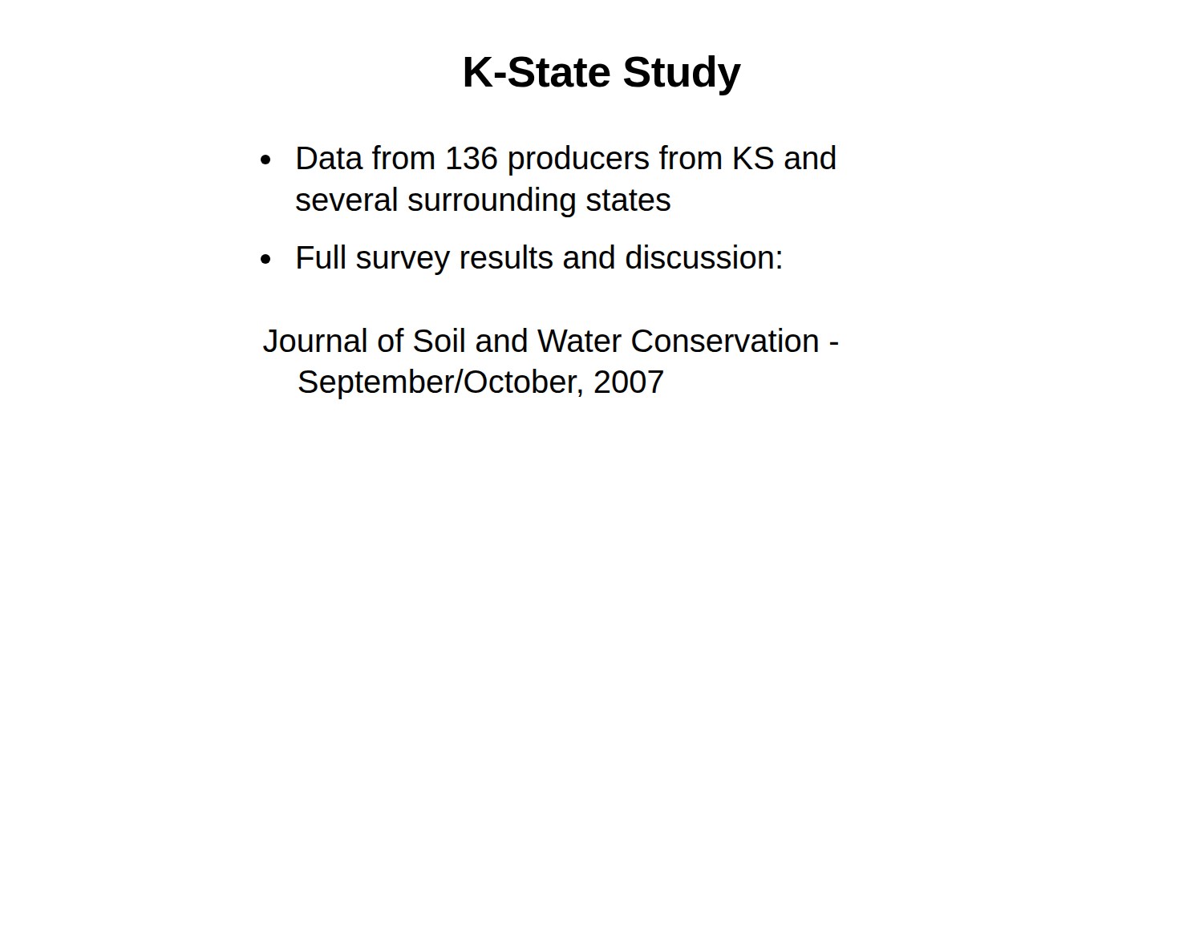K-State Study
Data from 136 producers from KS and several surrounding states
Full survey results and discussion:
Journal of Soil and Water Conservation - September/October, 2007